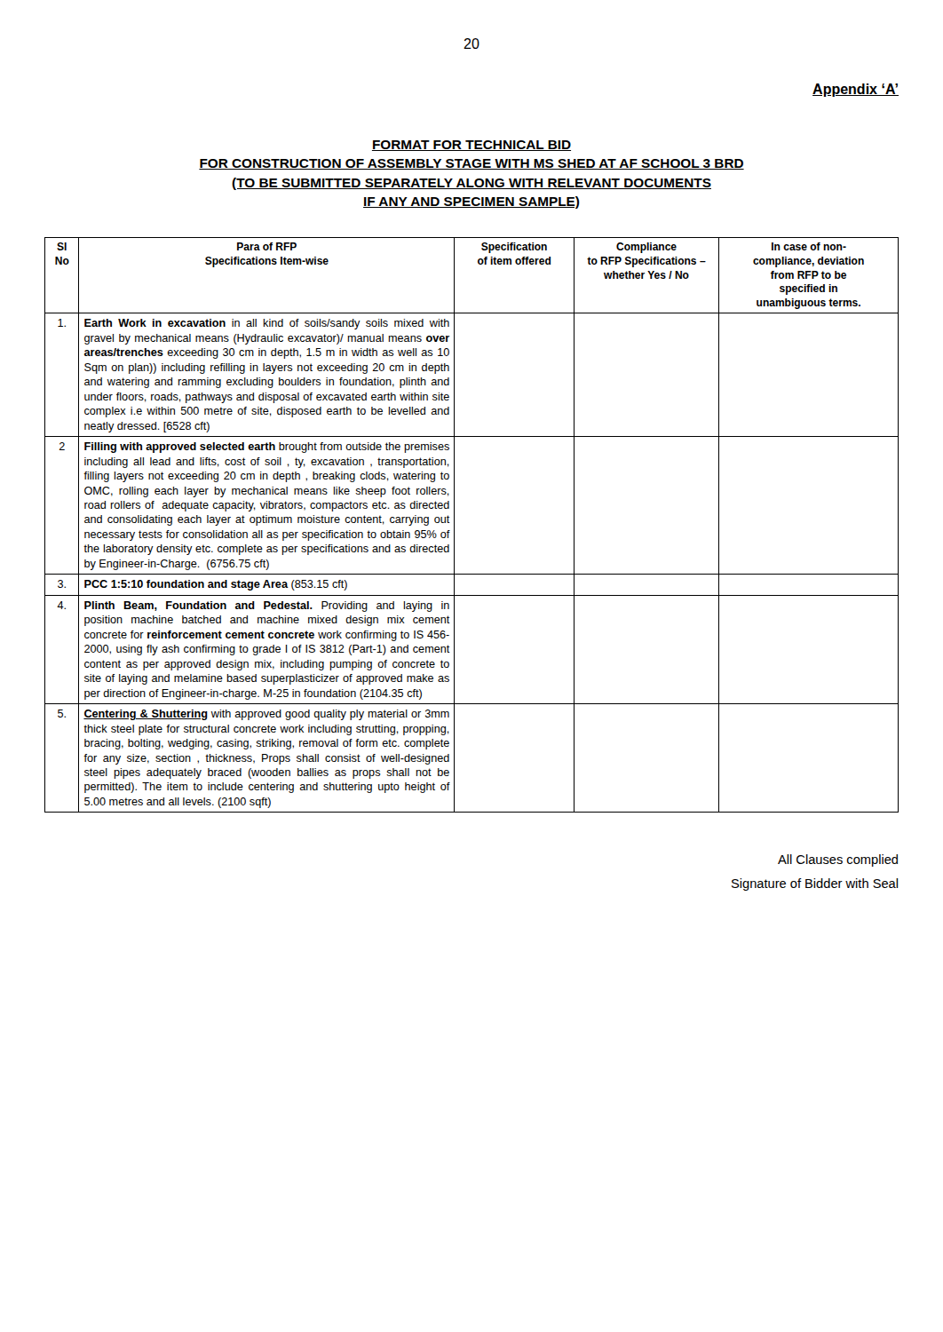20
Appendix ‘A’
FORMAT FOR TECHNICAL BID
FOR CONSTRUCTION OF ASSEMBLY STAGE WITH MS SHED AT AF SCHOOL 3 BRD
(TO BE SUBMITTED SEPARATELY ALONG WITH RELEVANT DOCUMENTS
IF ANY AND SPECIMEN SAMPLE)
| Sl No | Para of RFP Specifications Item-wise | Specification of item offered | Compliance to RFP Specifications – whether Yes / No | In case of non- compliance, deviation from RFP to be specified in unambiguous terms. |
| --- | --- | --- | --- | --- |
| 1. | Earth Work in excavation in all kind of soils/sandy soils mixed with gravel by mechanical means (Hydraulic excavator)/ manual means over areas/trenches exceeding 30 cm in depth, 1.5 m in width as well as 10 Sqm on plan)) including refilling in layers not exceeding 20 cm in depth and watering and ramming excluding boulders in foundation, plinth and under floors, roads, pathways and disposal of excavated earth within site complex i.e within 500 metre of site, disposed earth to be levelled and neatly dressed. [6528 cft) | | | |
| 2 | Filling with approved selected earth brought from outside the premises including all lead and lifts, cost of soil , ty, excavation , transportation, filling layers not exceeding 20 cm in depth , breaking clods, watering to OMC, rolling each layer by mechanical means like sheep foot rollers, road rollers of adequate capacity, vibrators, compactors etc. as directed and consolidating each layer at optimum moisture content, carrying out necessary tests for consolidation all as per specification to obtain 95% of the laboratory density etc. complete as per specifications and as directed by Engineer-in-Charge. (6756.75 cft) | | | |
| 3. | PCC 1:5:10 foundation and stage Area (853.15 cft) | | | |
| 4. | Plinth Beam, Foundation and Pedestal. Providing and laying in position machine batched and machine mixed design mix cement concrete for reinforcement cement concrete work confirming to IS 456-2000, using fly ash confirming to grade I of IS 3812 (Part-1) and cement content as per approved design mix, including pumping of concrete to site of laying and melamine based superplasticizer of approved make as per direction of Engineer-in-charge. M-25 in foundation (2104.35 cft) | | | |
| 5. | Centering & Shuttering with approved good quality ply material or 3mm thick steel plate for structural concrete work including strutting, propping, bracing, bolting, wedging, casing, striking, removal of form etc. complete for any size, section , thickness, Props shall consist of well-designed steel pipes adequately braced (wooden ballies as props shall not be permitted). The item to include centering and shuttering upto height of 5.00 metres and all levels. (2100 sqft) | | | |
All Clauses complied
Signature of Bidder with Seal